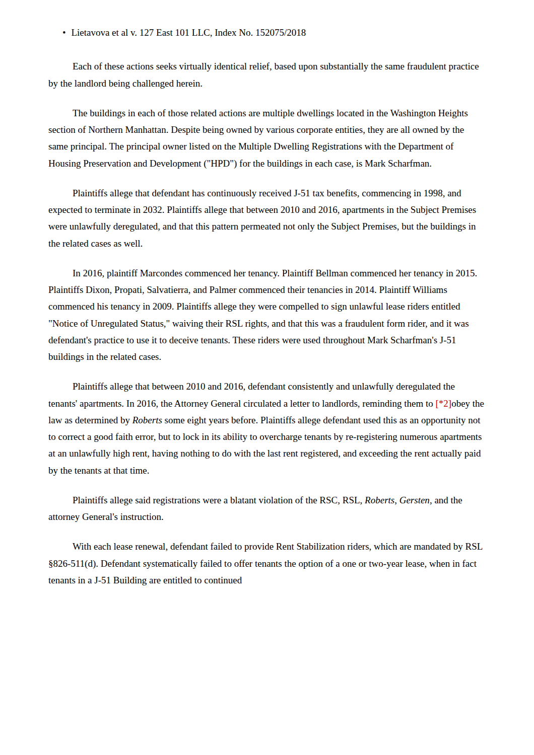• Lietavova et al v. 127 East 101 LLC, Index No. 152075/2018
Each of these actions seeks virtually identical relief, based upon substantially the same fraudulent practice by the landlord being challenged herein.
The buildings in each of those related actions are multiple dwellings located in the Washington Heights section of Northern Manhattan. Despite being owned by various corporate entities, they are all owned by the same principal. The principal owner listed on the Multiple Dwelling Registrations with the Department of Housing Preservation and Development ("HPD") for the buildings in each case, is Mark Scharfman.
Plaintiffs allege that defendant has continuously received J-51 tax benefits, commencing in 1998, and expected to terminate in 2032. Plaintiffs allege that between 2010 and 2016, apartments in the Subject Premises were unlawfully deregulated, and that this pattern permeated not only the Subject Premises, but the buildings in the related cases as well.
In 2016, plaintiff Marcondes commenced her tenancy. Plaintiff Bellman commenced her tenancy in 2015. Plaintiffs Dixon, Propati, Salvatierra, and Palmer commenced their tenancies in 2014. Plaintiff Williams commenced his tenancy in 2009. Plaintiffs allege they were compelled to sign unlawful lease riders entitled "Notice of Unregulated Status," waiving their RSL rights, and that this was a fraudulent form rider, and it was defendant's practice to use it to deceive tenants. These riders were used throughout Mark Scharfman's J-51 buildings in the related cases.
Plaintiffs allege that between 2010 and 2016, defendant consistently and unlawfully deregulated the tenants' apartments. In 2016, the Attorney General circulated a letter to landlords, reminding them to [*2] obey the law as determined by Roberts some eight years before. Plaintiffs allege defendant used this as an opportunity not to correct a good faith error, but to lock in its ability to overcharge tenants by re-registering numerous apartments at an unlawfully high rent, having nothing to do with the last rent registered, and exceeding the rent actually paid by the tenants at that time.
Plaintiffs allege said registrations were a blatant violation of the RSC, RSL, Roberts, Gersten, and the attorney General's instruction.
With each lease renewal, defendant failed to provide Rent Stabilization riders, which are mandated by RSL §826-511(d). Defendant systematically failed to offer tenants the option of a one or two-year lease, when in fact tenants in a J-51 Building are entitled to continued